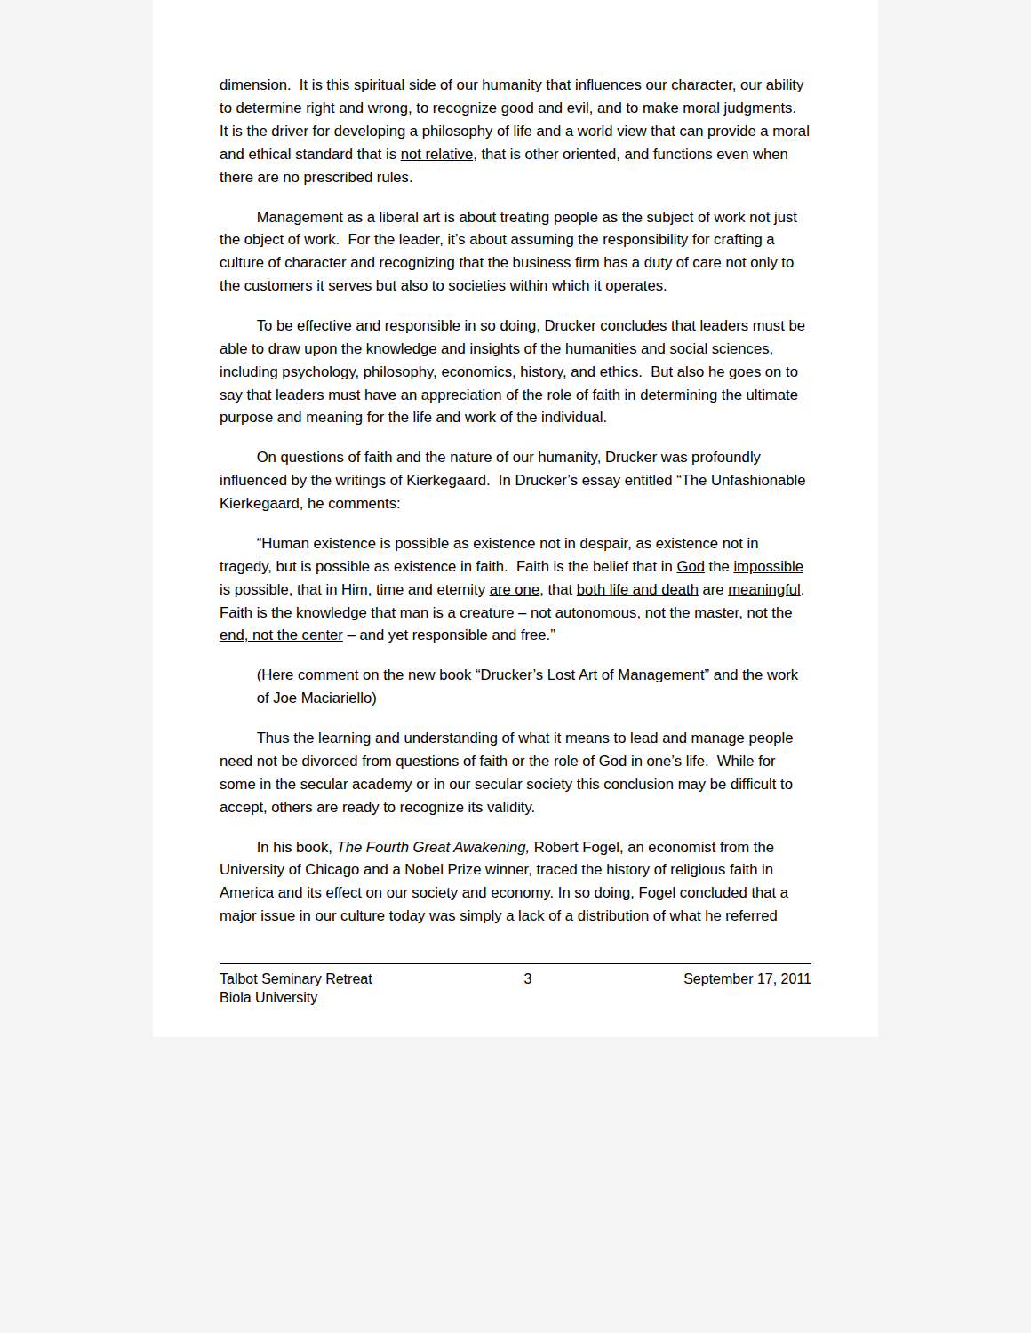dimension. It is this spiritual side of our humanity that influences our character, our ability to determine right and wrong, to recognize good and evil, and to make moral judgments. It is the driver for developing a philosophy of life and a world view that can provide a moral and ethical standard that is not relative, that is other oriented, and functions even when there are no prescribed rules.
Management as a liberal art is about treating people as the subject of work not just the object of work. For the leader, it’s about assuming the responsibility for crafting a culture of character and recognizing that the business firm has a duty of care not only to the customers it serves but also to societies within which it operates.
To be effective and responsible in so doing, Drucker concludes that leaders must be able to draw upon the knowledge and insights of the humanities and social sciences, including psychology, philosophy, economics, history, and ethics. But also he goes on to say that leaders must have an appreciation of the role of faith in determining the ultimate purpose and meaning for the life and work of the individual.
On questions of faith and the nature of our humanity, Drucker was profoundly influenced by the writings of Kierkegaard. In Drucker’s essay entitled “The Unfashionable Kierkegaard, he comments:
“Human existence is possible as existence not in despair, as existence not in tragedy, but is possible as existence in faith. Faith is the belief that in God the impossible is possible, that in Him, time and eternity are one, that both life and death are meaningful. Faith is the knowledge that man is a creature – not autonomous, not the master, not the end, not the center – and yet responsible and free.”
(Here comment on the new book “Drucker’s Lost Art of Management” and the work of Joe Maciariello)
Thus the learning and understanding of what it means to lead and manage people need not be divorced from questions of faith or the role of God in one’s life. While for some in the secular academy or in our secular society this conclusion may be difficult to accept, others are ready to recognize its validity.
In his book, The Fourth Great Awakening, Robert Fogel, an economist from the University of Chicago and a Nobel Prize winner, traced the history of religious faith in America and its effect on our society and economy. In so doing, Fogel concluded that a major issue in our culture today was simply a lack of a distribution of what he referred
Talbot Seminary Retreat
Biola University
3
September 17, 2011